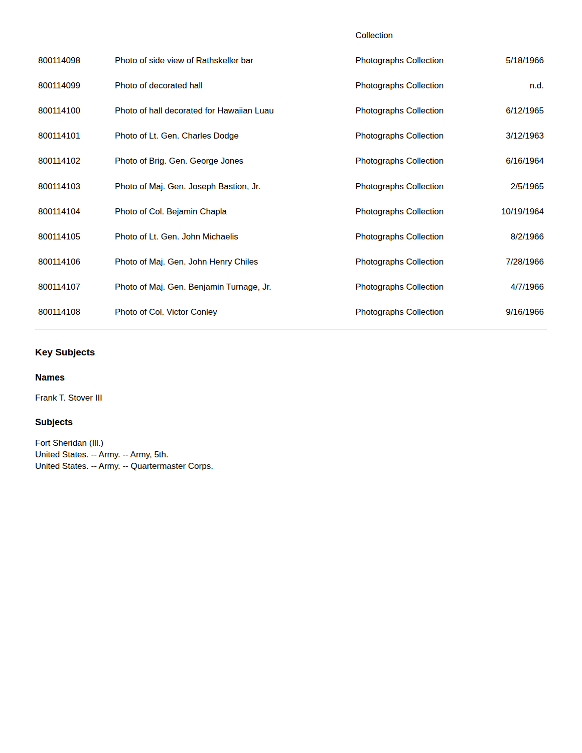| | | Collection | |
| 800114098 | Photo of side view of Rathskeller bar | Photographs Collection | 5/18/1966 |
| 800114099 | Photo of decorated hall | Photographs Collection | n.d. |
| 800114100 | Photo of hall decorated for Hawaiian Luau | Photographs Collection | 6/12/1965 |
| 800114101 | Photo of Lt. Gen. Charles Dodge | Photographs Collection | 3/12/1963 |
| 800114102 | Photo of Brig. Gen. George Jones | Photographs Collection | 6/16/1964 |
| 800114103 | Photo of Maj. Gen. Joseph Bastion, Jr. | Photographs Collection | 2/5/1965 |
| 800114104 | Photo of Col. Bejamin Chapla | Photographs Collection | 10/19/1964 |
| 800114105 | Photo of Lt. Gen. John Michaelis | Photographs Collection | 8/2/1966 |
| 800114106 | Photo of Maj. Gen. John Henry Chiles | Photographs Collection | 7/28/1966 |
| 800114107 | Photo of Maj. Gen. Benjamin Turnage, Jr. | Photographs Collection | 4/7/1966 |
| 800114108 | Photo of Col. Victor Conley | Photographs Collection | 9/16/1966 |
Key Subjects
Names
Frank T. Stover III
Subjects
Fort Sheridan (Ill.)
United States. -- Army. -- Army, 5th.
United States. -- Army. -- Quartermaster Corps.